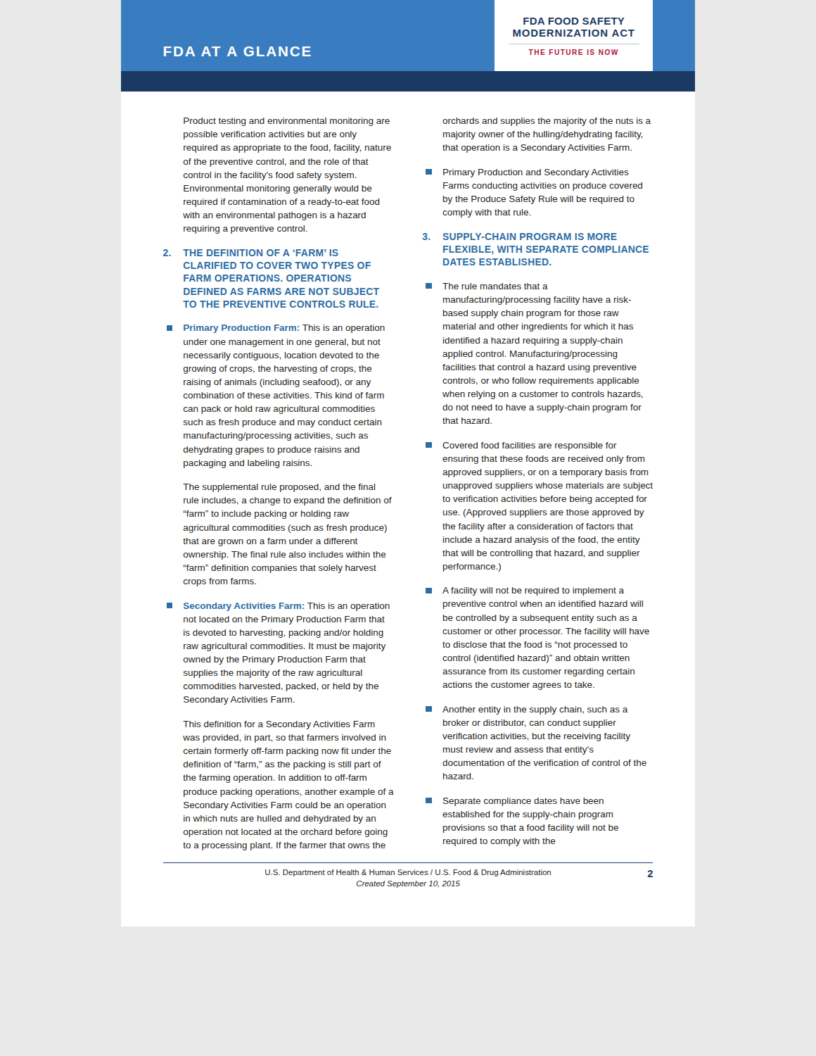FDA at a Glance
FDA FOOD SAFETY
MODERNIZATION ACT
THE FUTURE IS NOW
Product testing and environmental monitoring are possible verification activities but are only required as appropriate to the food, facility, nature of the preventive control, and the role of that control in the facility's food safety system. Environmental monitoring generally would be required if contamination of a ready-to-eat food with an environmental pathogen is a hazard requiring a preventive control.
2. The definition of a ‘farm’ is clarified to cover two types of farm operations. Operations defined as farms are not subject to the preventive controls rule.
Primary Production Farm: This is an operation under one management in one general, but not necessarily contiguous, location devoted to the growing of crops, the harvesting of crops, the raising of animals (including seafood), or any combination of these activities. This kind of farm can pack or hold raw agricultural commodities such as fresh produce and may conduct certain manufacturing/processing activities, such as dehydrating grapes to produce raisins and packaging and labeling raisins.
The supplemental rule proposed, and the final rule includes, a change to expand the definition of “farm” to include packing or holding raw agricultural commodities (such as fresh produce) that are grown on a farm under a different ownership. The final rule also includes within the “farm” definition companies that solely harvest crops from farms.
Secondary Activities Farm: This is an operation not located on the Primary Production Farm that is devoted to harvesting, packing and/or holding raw agricultural commodities. It must be majority owned by the Primary Production Farm that supplies the majority of the raw agricultural commodities harvested, packed, or held by the Secondary Activities Farm.
This definition for a Secondary Activities Farm was provided, in part, so that farmers involved in certain formerly off-farm packing now fit under the definition of “farm,” as the packing is still part of the farming operation. In addition to off-farm produce packing operations, another example of a Secondary Activities Farm could be an operation in which nuts are hulled and dehydrated by an operation not located at the orchard before going to a processing plant. If the farmer that owns the orchards and supplies the majority of the nuts is a majority owner of the hulling/dehydrating facility, that operation is a Secondary Activities Farm.
Primary Production and Secondary Activities Farms conducting activities on produce covered by the Produce Safety Rule will be required to comply with that rule.
3. Supply-chain program is more flexible, with separate compliance dates established.
The rule mandates that a manufacturing/processing facility have a risk-based supply chain program for those raw material and other ingredients for which it has identified a hazard requiring a supply-chain applied control. Manufacturing/processing facilities that control a hazard using preventive controls, or who follow requirements applicable when relying on a customer to controls hazards, do not need to have a supply-chain program for that hazard.
Covered food facilities are responsible for ensuring that these foods are received only from approved suppliers, or on a temporary basis from unapproved suppliers whose materials are subject to verification activities before being accepted for use. (Approved suppliers are those approved by the facility after a consideration of factors that include a hazard analysis of the food, the entity that will be controlling that hazard, and supplier performance.)
A facility will not be required to implement a preventive control when an identified hazard will be controlled by a subsequent entity such as a customer or other processor. The facility will have to disclose that the food is “not processed to control (identified hazard)” and obtain written assurance from its customer regarding certain actions the customer agrees to take.
Another entity in the supply chain, such as a broker or distributor, can conduct supplier verification activities, but the receiving facility must review and assess that entity's documentation of the verification of control of the hazard.
Separate compliance dates have been established for the supply-chain program provisions so that a food facility will not be required to comply with the
U.S. Department of Health & Human Services / U.S. Food & Drug Administration
Created September 10, 2015
2